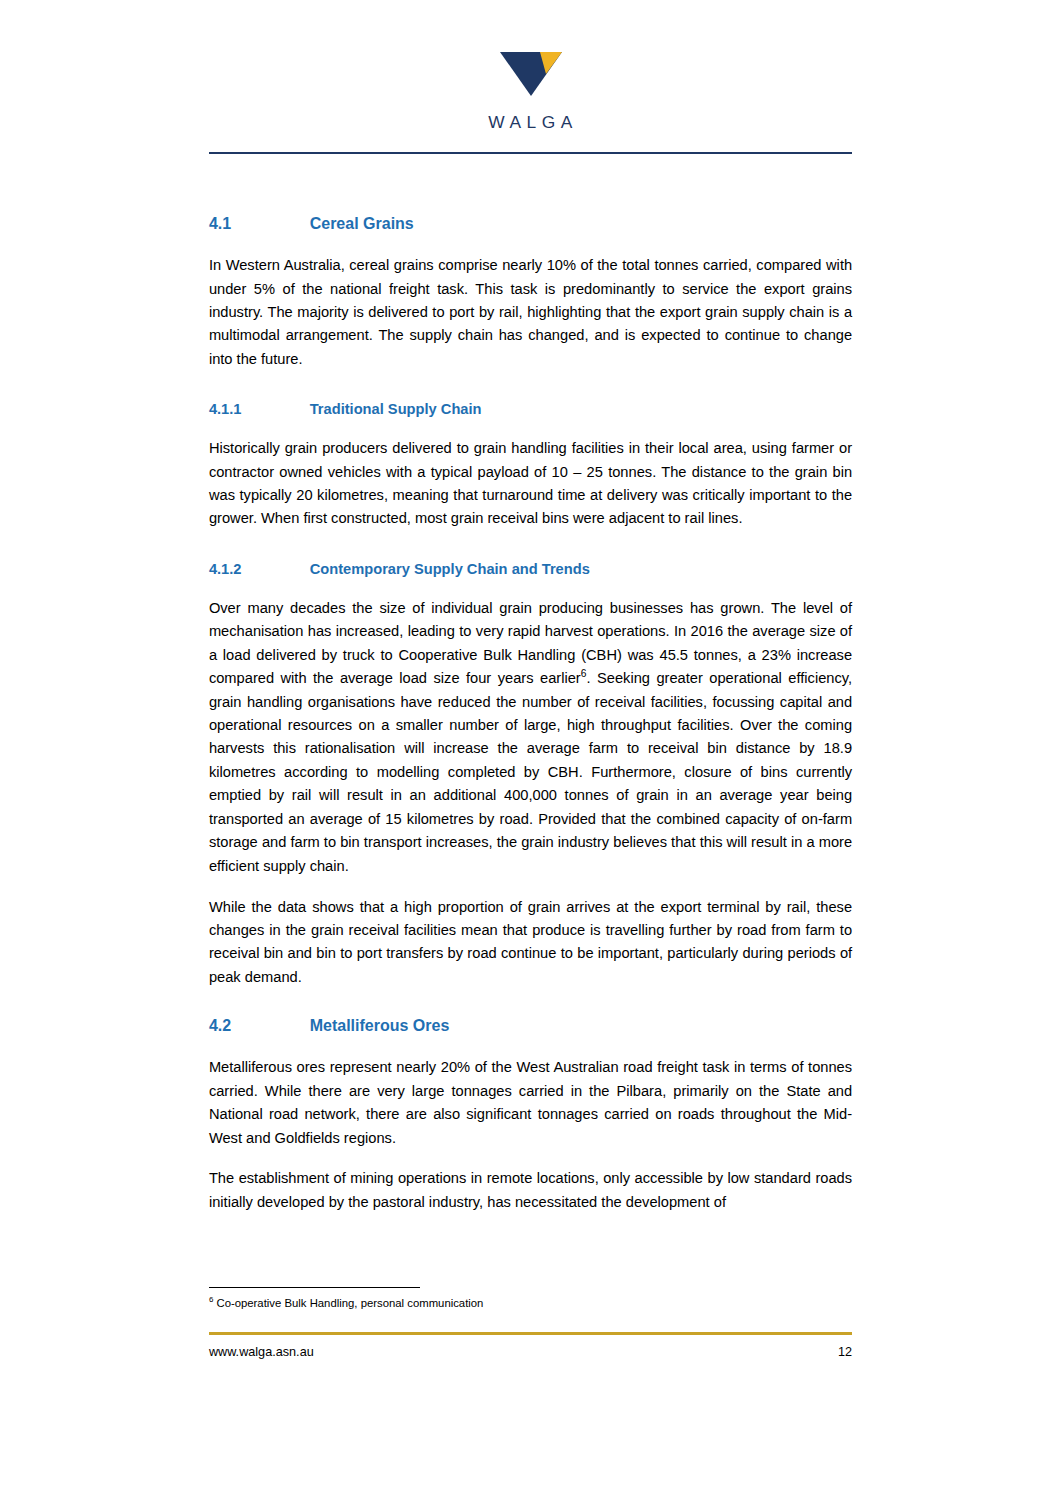WALGA
4.1 Cereal Grains
In Western Australia, cereal grains comprise nearly 10% of the total tonnes carried, compared with under 5% of the national freight task. This task is predominantly to service the export grains industry. The majority is delivered to port by rail, highlighting that the export grain supply chain is a multimodal arrangement. The supply chain has changed, and is expected to continue to change into the future.
4.1.1 Traditional Supply Chain
Historically grain producers delivered to grain handling facilities in their local area, using farmer or contractor owned vehicles with a typical payload of 10 – 25 tonnes. The distance to the grain bin was typically 20 kilometres, meaning that turnaround time at delivery was critically important to the grower. When first constructed, most grain receival bins were adjacent to rail lines.
4.1.2 Contemporary Supply Chain and Trends
Over many decades the size of individual grain producing businesses has grown. The level of mechanisation has increased, leading to very rapid harvest operations. In 2016 the average size of a load delivered by truck to Cooperative Bulk Handling (CBH) was 45.5 tonnes, a 23% increase compared with the average load size four years earlier6. Seeking greater operational efficiency, grain handling organisations have reduced the number of receival facilities, focussing capital and operational resources on a smaller number of large, high throughput facilities. Over the coming harvests this rationalisation will increase the average farm to receival bin distance by 18.9 kilometres according to modelling completed by CBH. Furthermore, closure of bins currently emptied by rail will result in an additional 400,000 tonnes of grain in an average year being transported an average of 15 kilometres by road. Provided that the combined capacity of on-farm storage and farm to bin transport increases, the grain industry believes that this will result in a more efficient supply chain.
While the data shows that a high proportion of grain arrives at the export terminal by rail, these changes in the grain receival facilities mean that produce is travelling further by road from farm to receival bin and bin to port transfers by road continue to be important, particularly during periods of peak demand.
4.2 Metalliferous Ores
Metalliferous ores represent nearly 20% of the West Australian road freight task in terms of tonnes carried. While there are very large tonnages carried in the Pilbara, primarily on the State and National road network, there are also significant tonnages carried on roads throughout the Mid-West and Goldfields regions.
The establishment of mining operations in remote locations, only accessible by low standard roads initially developed by the pastoral industry, has necessitated the development of
6 Co-operative Bulk Handling, personal communication
www.walga.asn.au 12